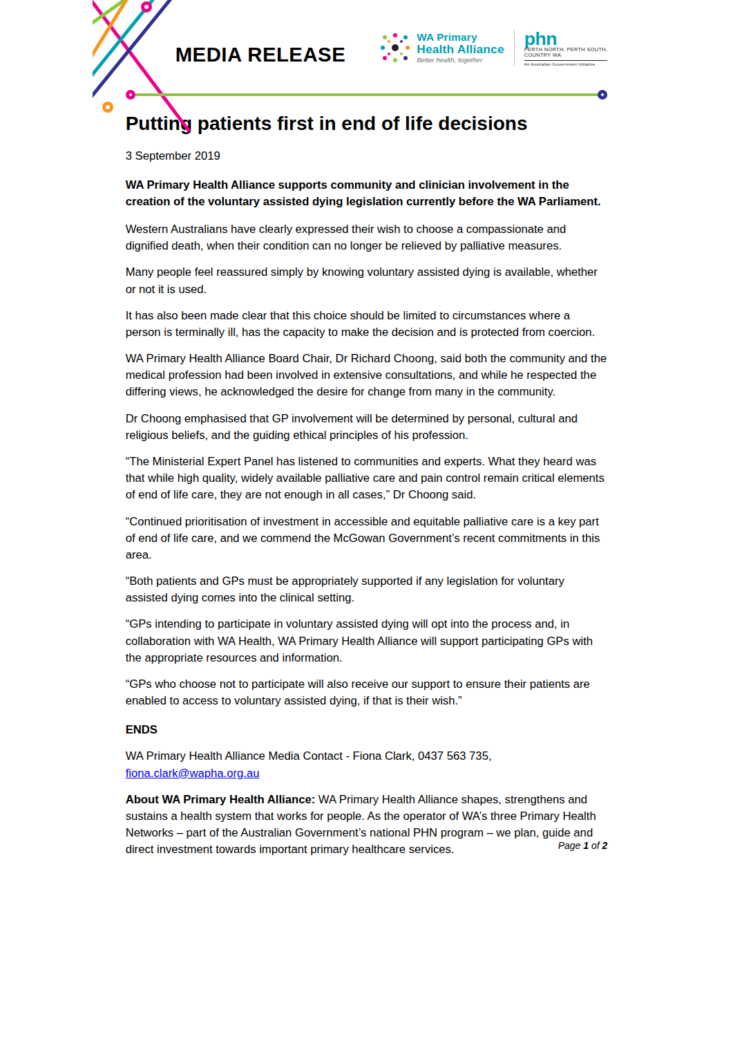MEDIA RELEASE
WA Primary
Health Alliance
Better health, together
phn
PERTH NORTH, PERTH SOUTH,
COUNTRY WA
An Australian Government Initiative
Putting patients first in end of life decisions
3 September 2019
WA Primary Health Alliance supports community and clinician involvement in the creation of the voluntary assisted dying legislation currently before the WA Parliament.
Western Australians have clearly expressed their wish to choose a compassionate and dignified death, when their condition can no longer be relieved by palliative measures.
Many people feel reassured simply by knowing voluntary assisted dying is available, whether or not it is used.
It has also been made clear that this choice should be limited to circumstances where a person is terminally ill, has the capacity to make the decision and is protected from coercion.
WA Primary Health Alliance Board Chair, Dr Richard Choong, said both the community and the medical profession had been involved in extensive consultations, and while he respected the differing views, he acknowledged the desire for change from many in the community.
Dr Choong emphasised that GP involvement will be determined by personal, cultural and religious beliefs, and the guiding ethical principles of his profession.
“The Ministerial Expert Panel has listened to communities and experts. What they heard was that while high quality, widely available palliative care and pain control remain critical elements of end of life care, they are not enough in all cases,” Dr Choong said.
“Continued prioritisation of investment in accessible and equitable palliative care is a key part of end of life care, and we commend the McGowan Government’s recent commitments in this area.
“Both patients and GPs must be appropriately supported if any legislation for voluntary assisted dying comes into the clinical setting.
“GPs intending to participate in voluntary assisted dying will opt into the process and, in collaboration with WA Health, WA Primary Health Alliance will support participating GPs with the appropriate resources and information.
“GPs who choose not to participate will also receive our support to ensure their patients are enabled to access to voluntary assisted dying, if that is their wish.”
ENDS
WA Primary Health Alliance Media Contact - Fiona Clark, 0437 563 735,
fiona.clark@wapha.org.au
About WA Primary Health Alliance: WA Primary Health Alliance shapes, strengthens and sustains a health system that works for people. As the operator of WA’s three Primary Health Networks – part of the Australian Government’s national PHN program – we plan, guide and direct investment towards important primary healthcare services.
Page 1 of 2